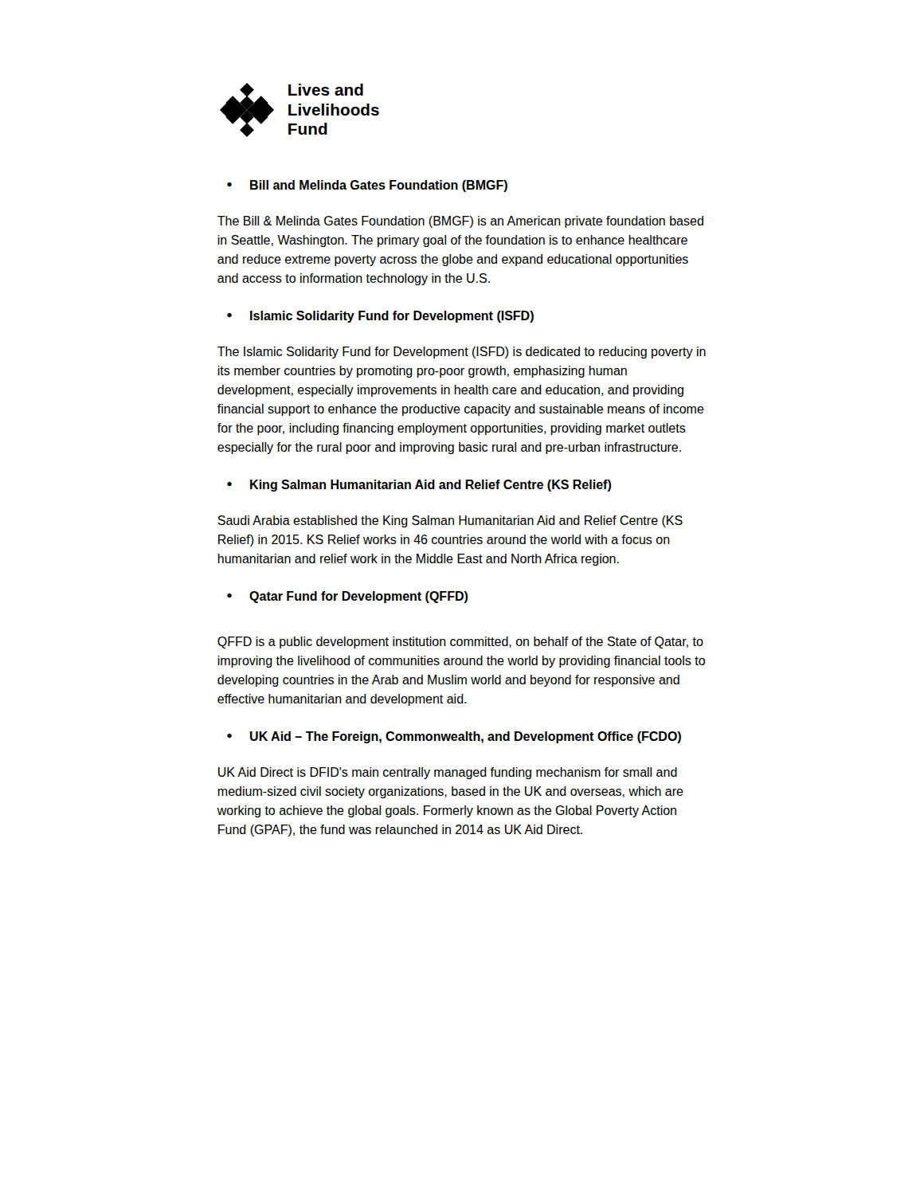Lives and
Livelihoods
Fund
Bill and Melinda Gates Foundation (BMGF)
The Bill & Melinda Gates Foundation (BMGF) is an American private foundation based in Seattle, Washington. The primary goal of the foundation is to enhance healthcare and reduce extreme poverty across the globe and expand educational opportunities and access to information technology in the U.S.
Islamic Solidarity Fund for Development (ISFD)
The Islamic Solidarity Fund for Development (ISFD) is dedicated to reducing poverty in its member countries by promoting pro-poor growth, emphasizing human development, especially improvements in health care and education, and providing financial support to enhance the productive capacity and sustainable means of income for the poor, including financing employment opportunities, providing market outlets especially for the rural poor and improving basic rural and pre-urban infrastructure.
King Salman Humanitarian Aid and Relief Centre (KS Relief)
Saudi Arabia established the King Salman Humanitarian Aid and Relief Centre (KS Relief) in 2015. KS Relief works in 46 countries around the world with a focus on humanitarian and relief work in the Middle East and North Africa region.
Qatar Fund for Development (QFFD)
QFFD is a public development institution committed, on behalf of the State of Qatar, to improving the livelihood of communities around the world by providing financial tools to developing countries in the Arab and Muslim world and beyond for responsive and effective humanitarian and development aid.
UK Aid – The Foreign, Commonwealth, and Development Office (FCDO)
UK Aid Direct is DFID's main centrally managed funding mechanism for small and medium-sized civil society organizations, based in the UK and overseas, which are working to achieve the global goals. Formerly known as the Global Poverty Action Fund (GPAF), the fund was relaunched in 2014 as UK Aid Direct.